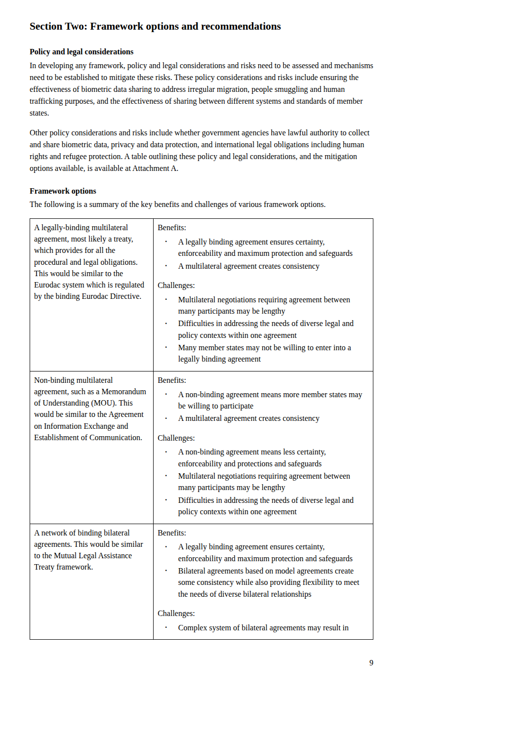Section Two: Framework options and recommendations
Policy and legal considerations
In developing any framework, policy and legal considerations and risks need to be assessed and mechanisms need to be established to mitigate these risks. These policy considerations and risks include ensuring the effectiveness of biometric data sharing to address irregular migration, people smuggling and human trafficking purposes, and the effectiveness of sharing between different systems and standards of member states.
Other policy considerations and risks include whether government agencies have lawful authority to collect and share biometric data, privacy and data protection, and international legal obligations including human rights and refugee protection. A table outlining these policy and legal considerations, and the mitigation options available, is available at Attachment A.
Framework options
The following is a summary of the key benefits and challenges of various framework options.
| A legally-binding multilateral agreement, most likely a treaty, which provides for all the procedural and legal obligations. This would be similar to the Eurodac system which is regulated by the binding Eurodac Directive. | Benefits: A legally binding agreement ensures certainty, enforceability and maximum protection and safeguards A multilateral agreement creates consistency Challenges: Multilateral negotiations requiring agreement between many participants may be lengthy Difficulties in addressing the needs of diverse legal and policy contexts within one agreement Many member states may not be willing to enter into a legally binding agreement |
| Non-binding multilateral agreement, such as a Memorandum of Understanding (MOU). This would be similar to the Agreement on Information Exchange and Establishment of Communication. | Benefits: A non-binding agreement means more member states may be willing to participate A multilateral agreement creates consistency Challenges: A non-binding agreement means less certainty, enforceability and protections and safeguards Multilateral negotiations requiring agreement between many participants may be lengthy Difficulties in addressing the needs of diverse legal and policy contexts within one agreement |
| A network of binding bilateral agreements. This would be similar to the Mutual Legal Assistance Treaty framework. | Benefits: A legally binding agreement ensures certainty, enforceability and maximum protection and safeguards Bilateral agreements based on model agreements create some consistency while also providing flexibility to meet the needs of diverse bilateral relationships Challenges: Complex system of bilateral agreements may result in |
9